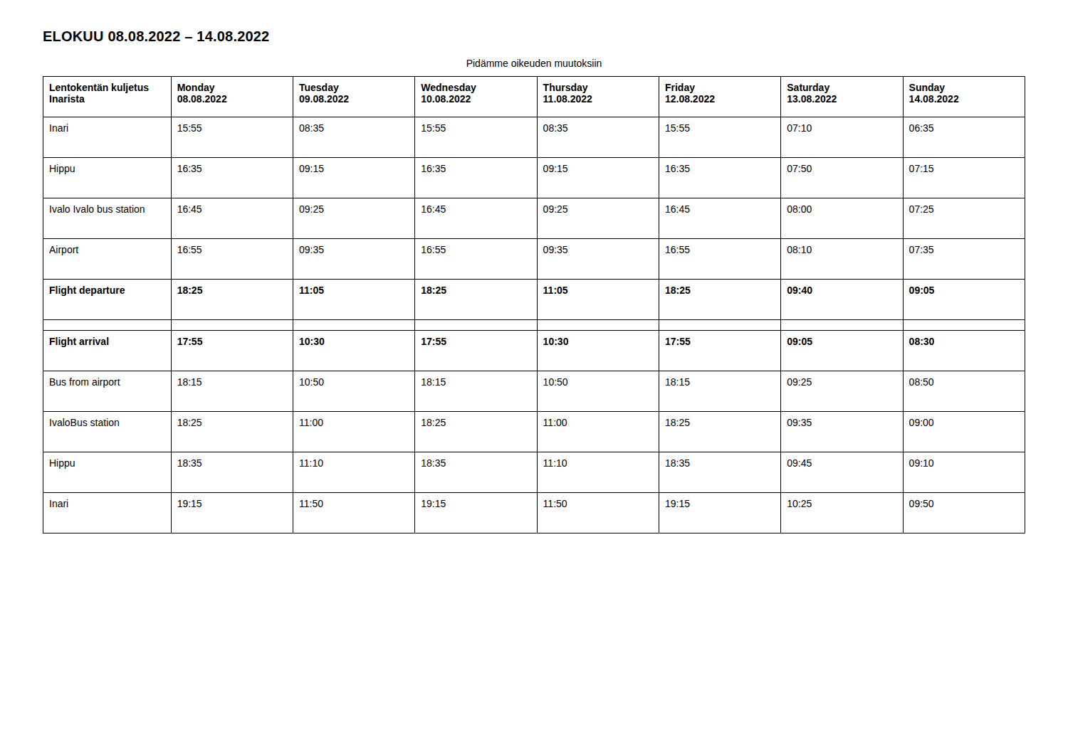ELOKUU 08.08.2022 – 14.08.2022
Pidämme oikeuden muutoksiin
| Lentokentän kuljetus Inarista | Monday 08.08.2022 | Tuesday 09.08.2022 | Wednesday 10.08.2022 | Thursday 11.08.2022 | Friday 12.08.2022 | Saturday 13.08.2022 | Sunday 14.08.2022 |
| --- | --- | --- | --- | --- | --- | --- | --- |
| Inari | 15:55 | 08:35 | 15:55 | 08:35 | 15:55 | 07:10 | 06:35 |
| Hippu | 16:35 | 09:15 | 16:35 | 09:15 | 16:35 | 07:50 | 07:15 |
| Ivalo Ivalo bus station | 16:45 | 09:25 | 16:45 | 09:25 | 16:45 | 08:00 | 07:25 |
| Airport | 16:55 | 09:35 | 16:55 | 09:35 | 16:55 | 08:10 | 07:35 |
| Flight departure | 18:25 | 11:05 | 18:25 | 11:05 | 18:25 | 09:40 | 09:05 |
| Flight arrival | 17:55 | 10:30 | 17:55 | 10:30 | 17:55 | 09:05 | 08:30 |
| Bus from airport | 18:15 | 10:50 | 18:15 | 10:50 | 18:15 | 09:25 | 08:50 |
| IvaloBus station | 18:25 | 11:00 | 18:25 | 11:00 | 18:25 | 09:35 | 09:00 |
| Hippu | 18:35 | 11:10 | 18:35 | 11:10 | 18:35 | 09:45 | 09:10 |
| Inari | 19:15 | 11:50 | 19:15 | 11:50 | 19:15 | 10:25 | 09:50 |